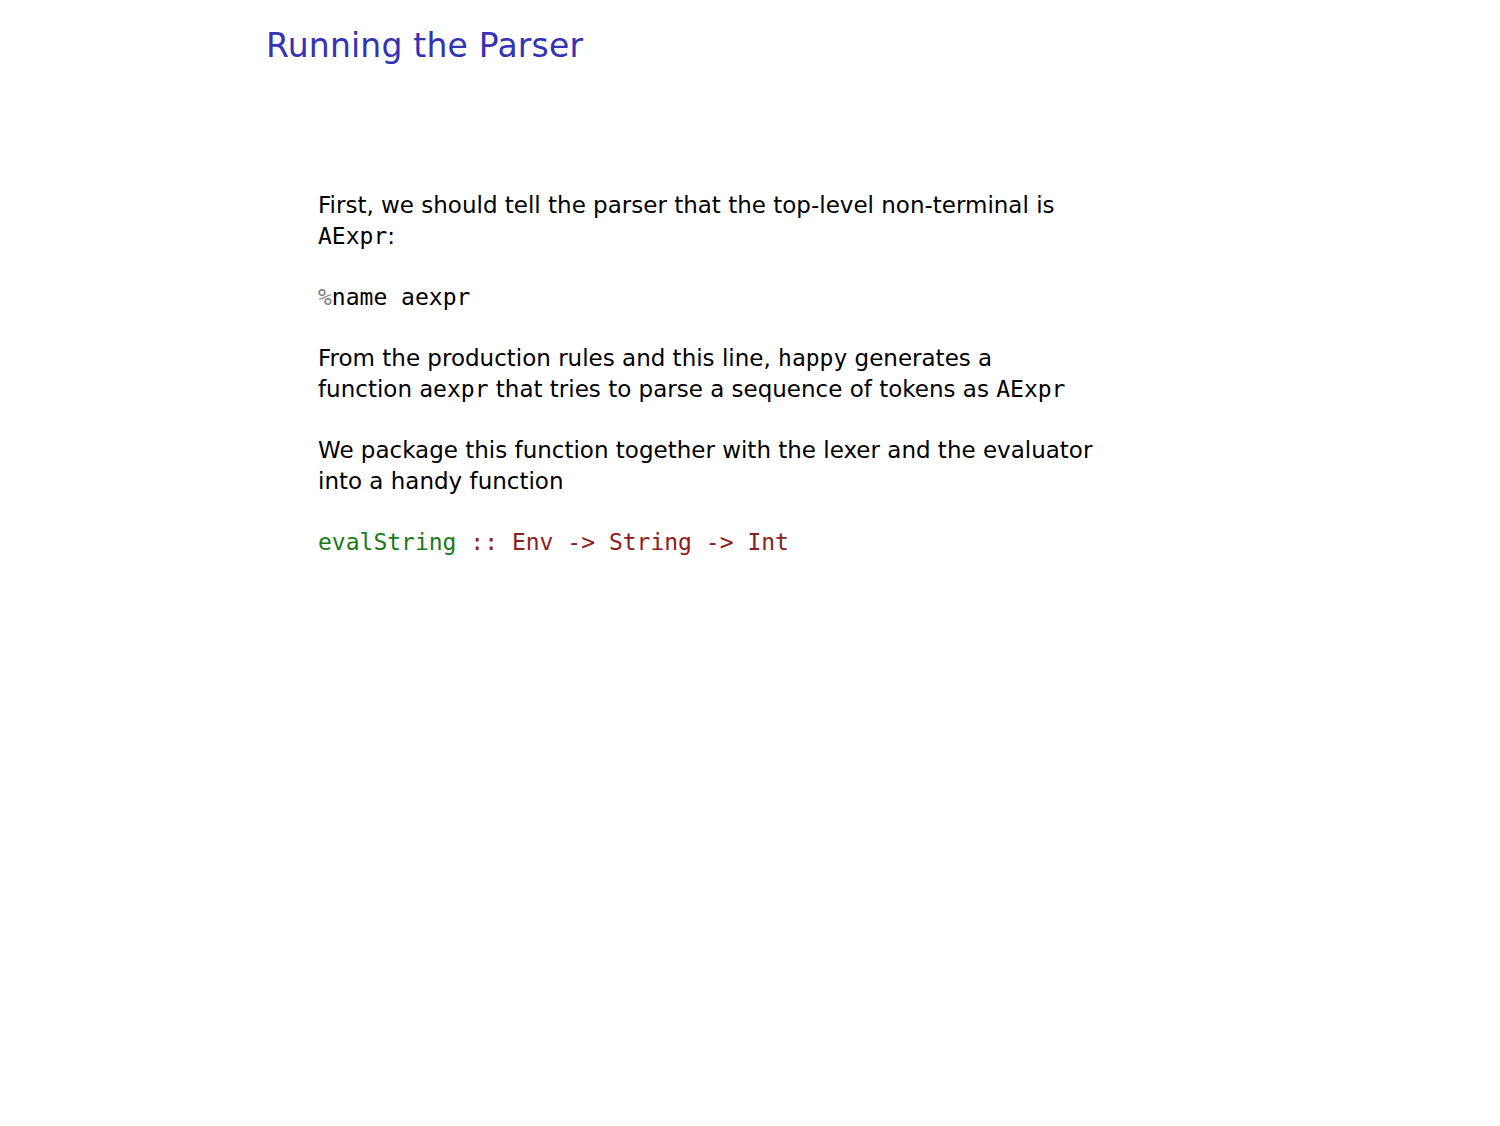Running the Parser
First, we should tell the parser that the top-level non-terminal is
AExpr:
% name aexpr
From the production rules and this line, happy generates a
function aexpr that tries to parse a sequence of tokens as AExpr
We package this function together with the lexer and the evaluator
into a handy function
evalString :: Env -> String -> Int